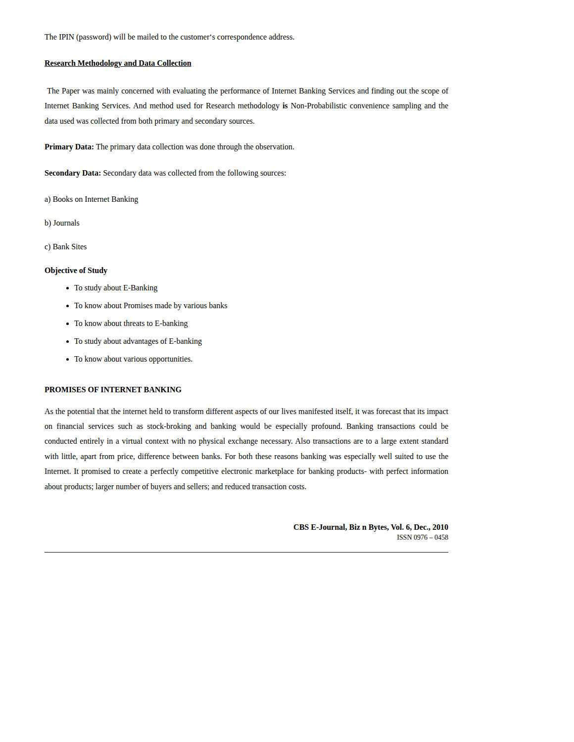The IPIN (password) will be mailed to the customer‘s correspondence address.
Research Methodology and Data Collection
The Paper was mainly concerned with evaluating the performance of Internet Banking Services and finding out the scope of Internet Banking Services. And method used for Research methodology is Non-Probabilistic convenience sampling and the data used was collected from both primary and secondary sources.
Primary Data: The primary data collection was done through the observation.
Secondary Data: Secondary data was collected from the following sources:
a) Books on Internet Banking
b) Journals
c) Bank Sites
Objective of Study
To study about E-Banking
To know about Promises made by various banks
To know about threats to E-banking
To study about advantages of E-banking
To know about various opportunities.
PROMISES OF INTERNET BANKING
As the potential that the internet held to transform different aspects of our lives manifested itself, it was forecast that its impact on financial services such as stock-broking and banking would be especially profound. Banking transactions could be conducted entirely in a virtual context with no physical exchange necessary. Also transactions are to a large extent standard with little, apart from price, difference between banks. For both these reasons banking was especially well suited to use the Internet. It promised to create a perfectly competitive electronic marketplace for banking products- with perfect information about products; larger number of buyers and sellers; and reduced transaction costs.
CBS E-Journal, Biz n Bytes, Vol. 6, Dec., 2010
ISSN 0976 – 0458